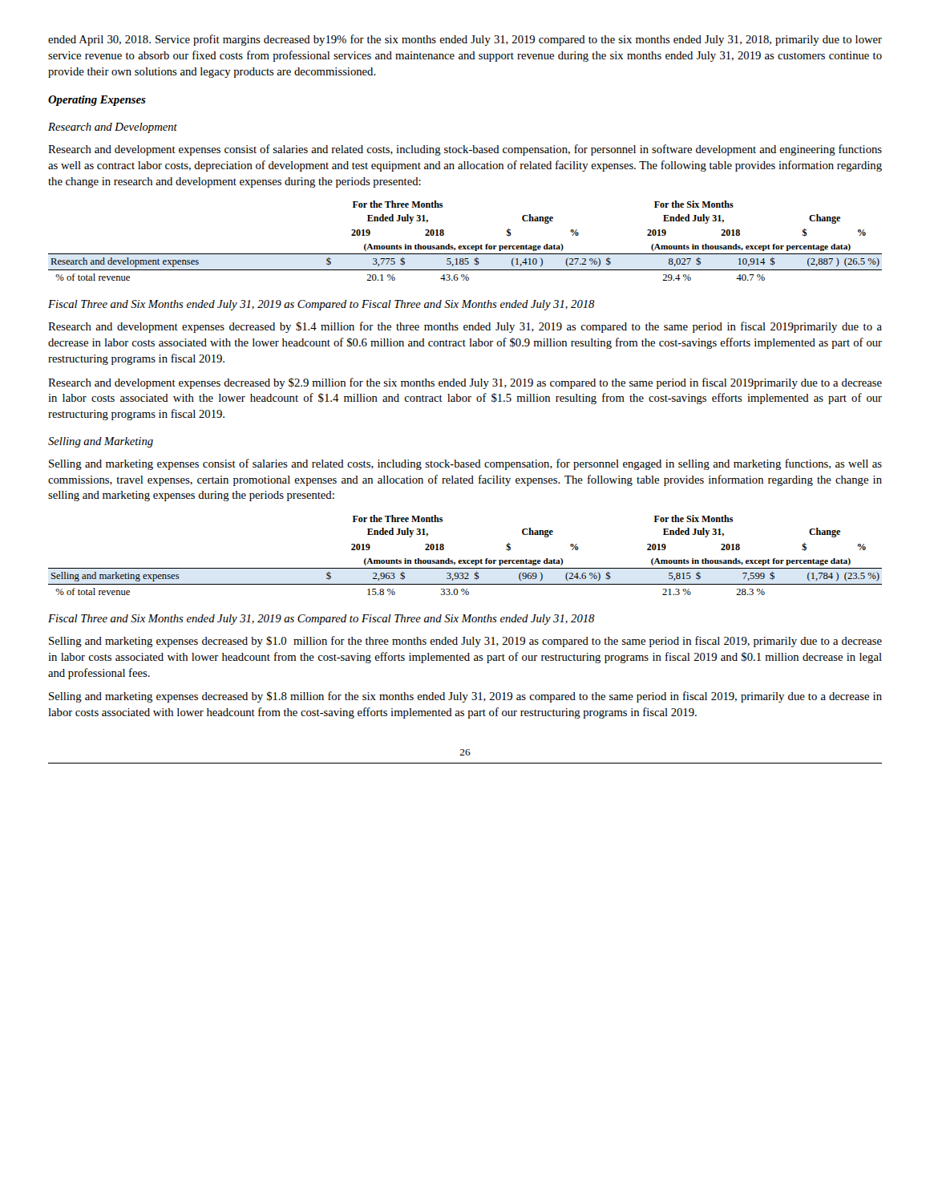ended April 30, 2018. Service profit margins decreased by19% for the six months ended July 31, 2019 compared to the six months ended July 31, 2018, primarily due to lower service revenue to absorb our fixed costs from professional services and maintenance and support revenue during the six months ended July 31, 2019 as customers continue to provide their own solutions and legacy products are decommissioned.
Operating Expenses
Research and Development
Research and development expenses consist of salaries and related costs, including stock-based compensation, for personnel in software development and engineering functions as well as contract labor costs, depreciation of development and test equipment and an allocation of related facility expenses. The following table provides information regarding the change in research and development expenses during the periods presented:
| | For the Three Months Ended July 31, | Change | | For the Six Months Ended July 31, | Change |
| | 2019 | 2018 | $ | % | | 2019 | 2018 | $ | % |
| | (Amounts in thousands, except for percentage data) | | (Amounts in thousands, except for percentage data) |
| Research and development expenses | $ | 3,775 | $ | 5,185 | $ | (1,410 ) | (27.2 %) | $ | | 8,027 | $ | 10,914 | $ | (2,887 ) | (26.5 %) |
| % of total revenue | | 20.1 % | | 43.6 % | | | | | | 29.4 % | | 40.7 % | | | |
Fiscal Three and Six Months ended July 31, 2019 as Compared to Fiscal Three and Six Months ended July 31, 2018
Research and development expenses decreased by $1.4 million for the three months ended July 31, 2019 as compared to the same period in fiscal 2019primarily due to a decrease in labor costs associated with the lower headcount of $0.6 million and contract labor of $0.9 million resulting from the cost-savings efforts implemented as part of our restructuring programs in fiscal 2019.
Research and development expenses decreased by $2.9 million for the six months ended July 31, 2019 as compared to the same period in fiscal 2019primarily due to a decrease in labor costs associated with the lower headcount of $1.4 million and contract labor of $1.5 million resulting from the cost-savings efforts implemented as part of our restructuring programs in fiscal 2019.
Selling and Marketing
Selling and marketing expenses consist of salaries and related costs, including stock-based compensation, for personnel engaged in selling and marketing functions, as well as commissions, travel expenses, certain promotional expenses and an allocation of related facility expenses. The following table provides information regarding the change in selling and marketing expenses during the periods presented:
| | For the Three Months Ended July 31, | Change | | For the Six Months Ended July 31, | Change |
| | 2019 | 2018 | $ | % | | 2019 | 2018 | $ | % |
| | (Amounts in thousands, except for percentage data) | | (Amounts in thousands, except for percentage data) |
| Selling and marketing expenses | $ | 2,963 | $ | 3,932 | $ | (969 ) | (24.6 %) | $ | | 5,815 | $ | 7,599 | $ | (1,784 ) | (23.5 %) |
| % of total revenue | | 15.8 % | | 33.0 % | | | | | | 21.3 % | | 28.3 % | | | |
Fiscal Three and Six Months ended July 31, 2019 as Compared to Fiscal Three and Six Months ended July 31, 2018
Selling and marketing expenses decreased by $1.0 million for the three months ended July 31, 2019 as compared to the same period in fiscal 2019, primarily due to a decrease in labor costs associated with lower headcount from the cost-saving efforts implemented as part of our restructuring programs in fiscal 2019 and $0.1 million decrease in legal and professional fees.
Selling and marketing expenses decreased by $1.8 million for the six months ended July 31, 2019 as compared to the same period in fiscal 2019, primarily due to a decrease in labor costs associated with lower headcount from the cost-saving efforts implemented as part of our restructuring programs in fiscal 2019.
26